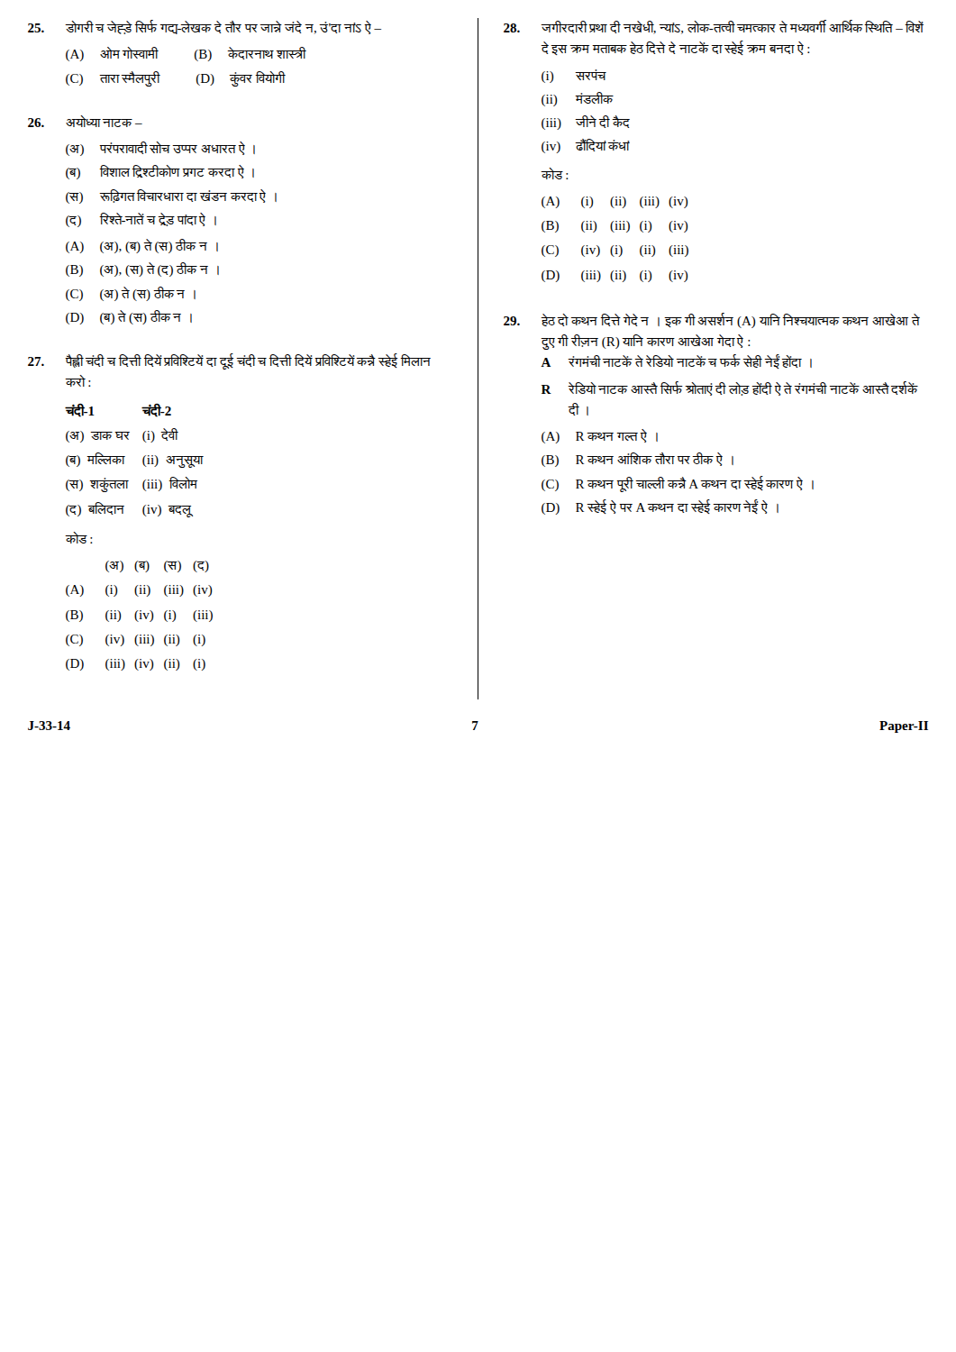25.
डोगरी च जेह्ड़े सिर्फ गद्य-लेखक दे तौर पर जान्ने जंदे न, उं'दा नांऽ ऐ –
(A) ओम गोस्वामी
(B) केदारनाथ शास्त्री
(C) तारा स्मैलपुरी
(D) कुंवर वियोगी
26.
अयोध्या नाटक –
(अ) परंपरावादी सोच उप्पर अधारत ऐ ।
(ब) विशाल द्रिश्टीकोण प्रगट करदा ऐ ।
(स) रूढ़िगत विचारधारा दा खंडन करदा ऐ ।
(द) रिश्ते-नातें च द्रेड़ पांदा ऐ ।
(A)(अ), (ब) ते (स) ठीक न ।
(B)(अ), (स) ते (द) ठीक न ।
(C)(अ) ते (स) ठीक न ।
(D)(ब) ते (स) ठीक न ।
27.
पैह्ली चंदी च दित्ती दियें प्रविश्टियें दा दूई चंदी च दित्ती दियें प्रविश्टियें कन्नै स्हेई मिलान करो :
| चंदी-1 | चंदी-2 |
| --- | --- |
| (अ) डाक घर | (i) देवी |
| (ब) मल्लिका | (ii) अनुसूया |
| (स) शकुंतला | (iii) विलोम |
| (द) बलिदान | (iv) बदलू |
कोड :
| | (अ) | (ब) | (स) | (द) |
| (A) | (i) | (ii) | (iii) | (iv) |
| (B) | (ii) | (iv) | (i) | (iii) |
| (C) | (iv) | (iii) | (ii) | (i) |
| (D) | (iii) | (iv) | (ii) | (i) |
28.
जगीरदारी प्रथा दी नखेधी, न्यांऽ, लोक-तत्वी चमत्कार ते मध्यवर्गी आर्थिक स्थिति – विशें दे इस क्रम मताबक हेठ दित्ते दे नाटकें दा स्हेई क्रम बनदा ऐ :
(i) सरपंच
(ii) मंडलीक
(iii) जीने दी कैद
(iv) ढौंदियां कंधां
कोड :
| (A) | (i) | (ii) | (iii) | (iv) |
| (B) | (ii) | (iii) | (i) | (iv) |
| (C) | (iv) | (i) | (ii) | (iii) |
| (D) | (iii) | (ii) | (i) | (iv) |
29.
हेठ दो कथन दित्ते गेदे न । इक गी असर्शन (A) यानि निश्चयात्मक कथन आखेआ ते दुए गी रीज़न (R) यानि कारण आखेआ गेदा ऐ :
A
रंगमंची नाटकें ते रेडियो नाटकें च फर्क सेही नेईं होंदा ।
R
रेडियो नाटक आस्तै सिर्फ श्रोताएं दी लोड़ होंदी ऐ ते रंगमंची नाटकें आस्तै दर्शकें दी ।
(A) R कथन गल्त ऐ ।
(B) R कथन आंशिक तौरा पर ठीक ऐ ।
(C) R कथन पूरी चाल्ली कन्नै A कथन दा स्हेई कारण ऐ ।
(D) R स्हेई ऐ पर A कथन दा स्हेई कारण नेईं ऐ ।
J-33-14
7
Paper-II